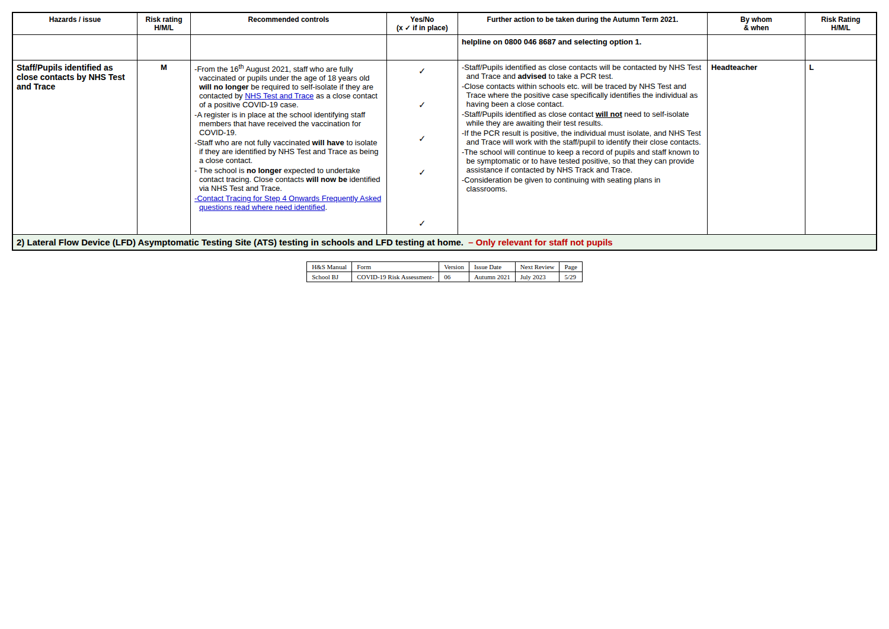| Hazards / issue | Risk rating H/M/L | Recommended controls | Yes/No (x ✓ if in place) | Further action to be taken during the Autumn Term 2021. | By whom & when | Risk Rating H/M/L |
| --- | --- | --- | --- | --- | --- | --- |
| | | | | helpline on 0800 046 8687 and selecting option 1. | | |
| Staff/Pupils identified as close contacts by NHS Test and Trace | M | -From the 16 th August 2021, staff who are fully vaccinated or pupils under the age of 18 years old will no longer be required to self-isolate if they are contacted by NHS Test and Trace as a close contact of a positive COVID-19 case. -A register is in place at the school identifying staff members that have received the vaccination for COVID-19. -Staff who are not fully vaccinated will have to isolate if they are identified by NHS Test and Trace as being a close contact. - The school is no longer expected to undertake contact tracing. Close contacts will now be identified via NHS Test and Trace. -Contact Tracing for Step 4 Onwards Frequently Asked questions read where need identified . | ✓ ✓ ✓ ✓ ✓ | -Staff/Pupils identified as close contacts will be contacted by NHS Test and Trace and advised to take a PCR test. -Close contacts within schools etc. will be traced by NHS Test and Trace where the positive case specifically identifies the individual as having been a close contact. -Staff/Pupils identified as close contact will not need to self-isolate while they are awaiting their test results. -If the PCR result is positive, the individual must isolate, and NHS Test and Trace will work with the staff/pupil to identify their close contacts. -The school will continue to keep a record of pupils and staff known to be symptomatic or to have tested positive, so that they can provide assistance if contacted by NHS Track and Trace. -Consideration be given to continuing with seating plans in classrooms. | Headteacher | L |
| 2) Lateral Flow Device (LFD) Asymptomatic Testing Site (ATS) testing in schools and LFD testing at home. – Only relevant for staff not pupils |
| H&S Manual | Form | Version | Issue Date | Next Review | Page |
| School BJ | COVID-19 Risk Assessment- | 06 | Autumn 2021 | July 2023 | 5/29 |